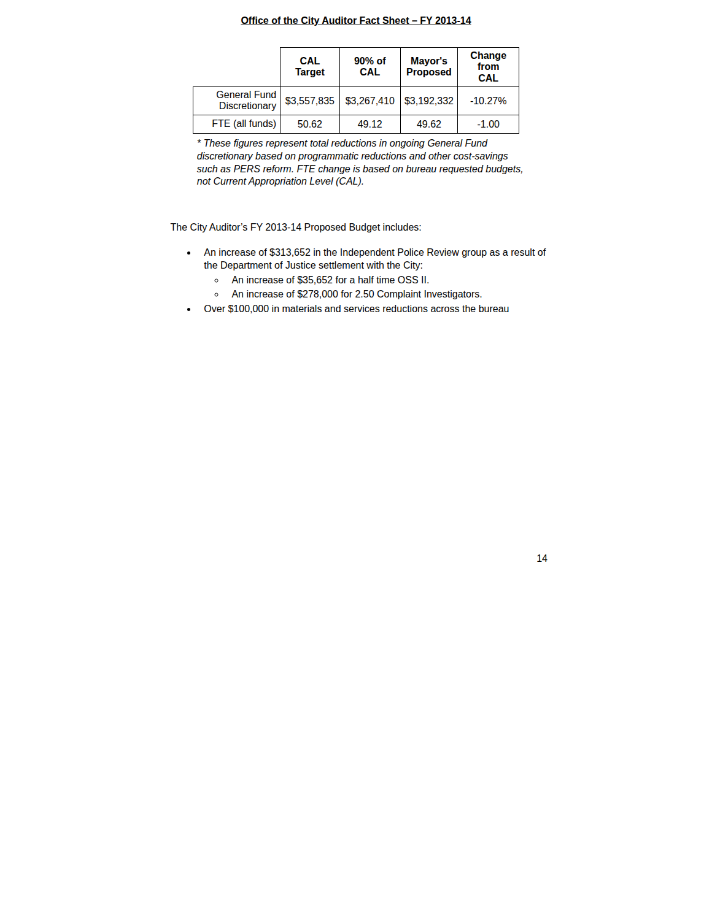Office of the City Auditor Fact Sheet – FY 2013-14
| | CAL Target | 90% of CAL | Mayor's Proposed | Change from CAL |
| --- | --- | --- | --- | --- |
| General Fund Discretionary | $3,557,835 | $3,267,410 | $3,192,332 | -10.27% |
| FTE (all funds) | 50.62 | 49.12 | 49.62 | -1.00 |
* These figures represent total reductions in ongoing General Fund discretionary based on programmatic reductions and other cost-savings such as PERS reform. FTE change is based on bureau requested budgets, not Current Appropriation Level (CAL).
The City Auditor’s FY 2013-14 Proposed Budget includes:
An increase of $313,652 in the Independent Police Review group as a result of the Department of Justice settlement with the City:
An increase of $35,652 for a half time OSS II.
An increase of $278,000 for 2.50 Complaint Investigators.
Over $100,000 in materials and services reductions across the bureau
14